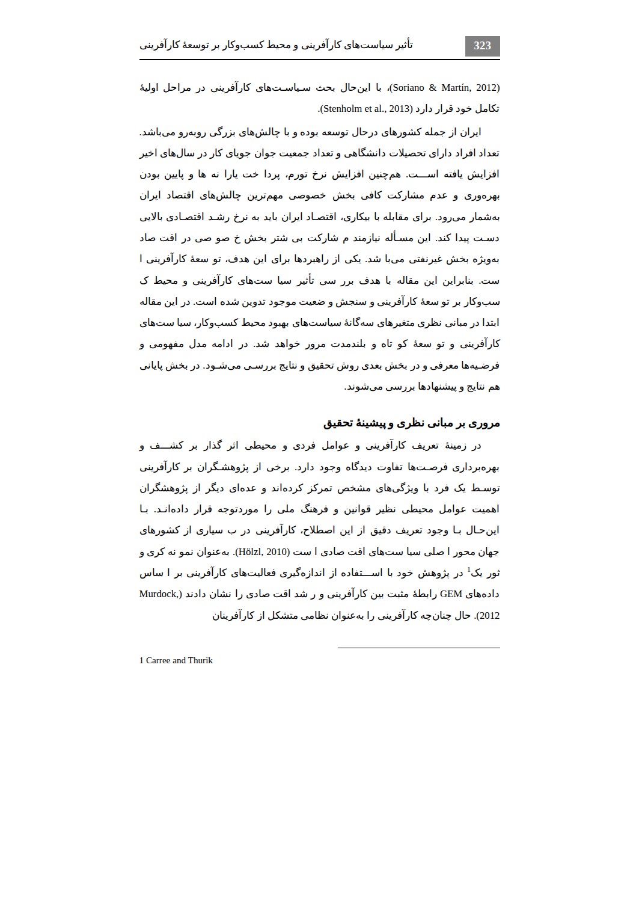323
تأثیر سیاست‌های کارآفرینی و محیط کسب‌وکار بر توسعهٔ کارآفرینی
(Soriano & Martín, 2012)، با این‌حال بحث سـیاسـت‌های کارآفرینی در مراحل اولیهٔ تکامل خود قرار دارد (Stenholm et al., 2013).
ایران از جمله کشورهای درحال توسعه بوده و با چالش‌های بزرگی روبه‌رو می‌باشد. تعداد افراد دارای تحصیلات دانشگاهی و تعداد جمعیت جوان جویای کار در سال‌های اخیر افزایش یافته اســـت. هم‌چنین افزایش نرخ تورم، پردا خت یارا نه ها و پایین بودن بهره‌وری و عدم مشارکت کافی بخش خصوصی مهم‌ترین چالش‌های اقتصاد ایران به‌شمار می‌رود. برای مقابله با بیکاری، اقتصـاد ایران باید به نرخ رشـد اقتصـادی بالایی دسـت پیدا کند. این مسـأله نیازمند م شارکت بی شتر بخش خ صو صی در اقت صاد به‌ویژه بخش غیرنفتی می‌با شد. یکی از راهبردها برای این هدف، تو سعهٔ کارآفرینی ا ست. بنابراین این مقاله با هدف برر سی تأثیر سیا ست‌های کارآفرینی و محیط ک سب‌وکار بر تو سعهٔ کارآفرینی و سنجش و ضعیت موجود تدوین شده است. در این مقاله ابتدا در مبانی نظری متغیرهای سه‌گانهٔ سیاست‌های بهبود محیط کسب‌وکار، سیا ست‌های کارآفرینی و تو سعهٔ کو تاه و بلندمدت مرور خواهد شد. در ادامه مدل مفهومی و فرضـیه‌ها معرفی و در بخش بعدی روش تحقیق و نتایج بررسـی می‌شـود. در بخش پایانی هم نتایج و پیشنهادها بررسی می‌شوند.
مروری بر مبانی نظری و پیشینهٔ تحقیق
در زمینهٔ تعریف کارآفرینی و عوامل فردی و محیطی اثر گذار بر کشـــف و بهره‌برداری فرصـت‌ها تفاوت دیدگاه وجود دارد. برخی از پژوهشـگران بر کارآفرینی توسـط یک فرد با ویژگی‌های مشخص تمرکز کرده‌اند و عده‌ای دیگر از پژوهشگران اهمیت عوامل محیطی نظیر قوانین و فرهنگ ملی را موردتوجه قرار داده‌انـد. بـا این‌حـال بـا وجود تعریف دقیق از این اصطلاح، کارآفرینی در ب سیاری از کشورهای جهان محور ا صلی سیا ست‌های اقت صادی ا ست (Hölzl, 2010). به‌عنوان نمو نه کری و ثور یک1 در پژوهش خود با اســـتفاده از اندازه‌گیری فعالیت‌های کارآفرینی بر ا ساس داده‌های GEM رابطهٔ مثبت بین کارآفرینی و ر شد اقت صادی را نشان دادند (Murdock, 2012). حال چنان‌چه کارآفرینی را به‌عنوان نظامی متشکل از کارآفرینان
1 Carree and Thurik